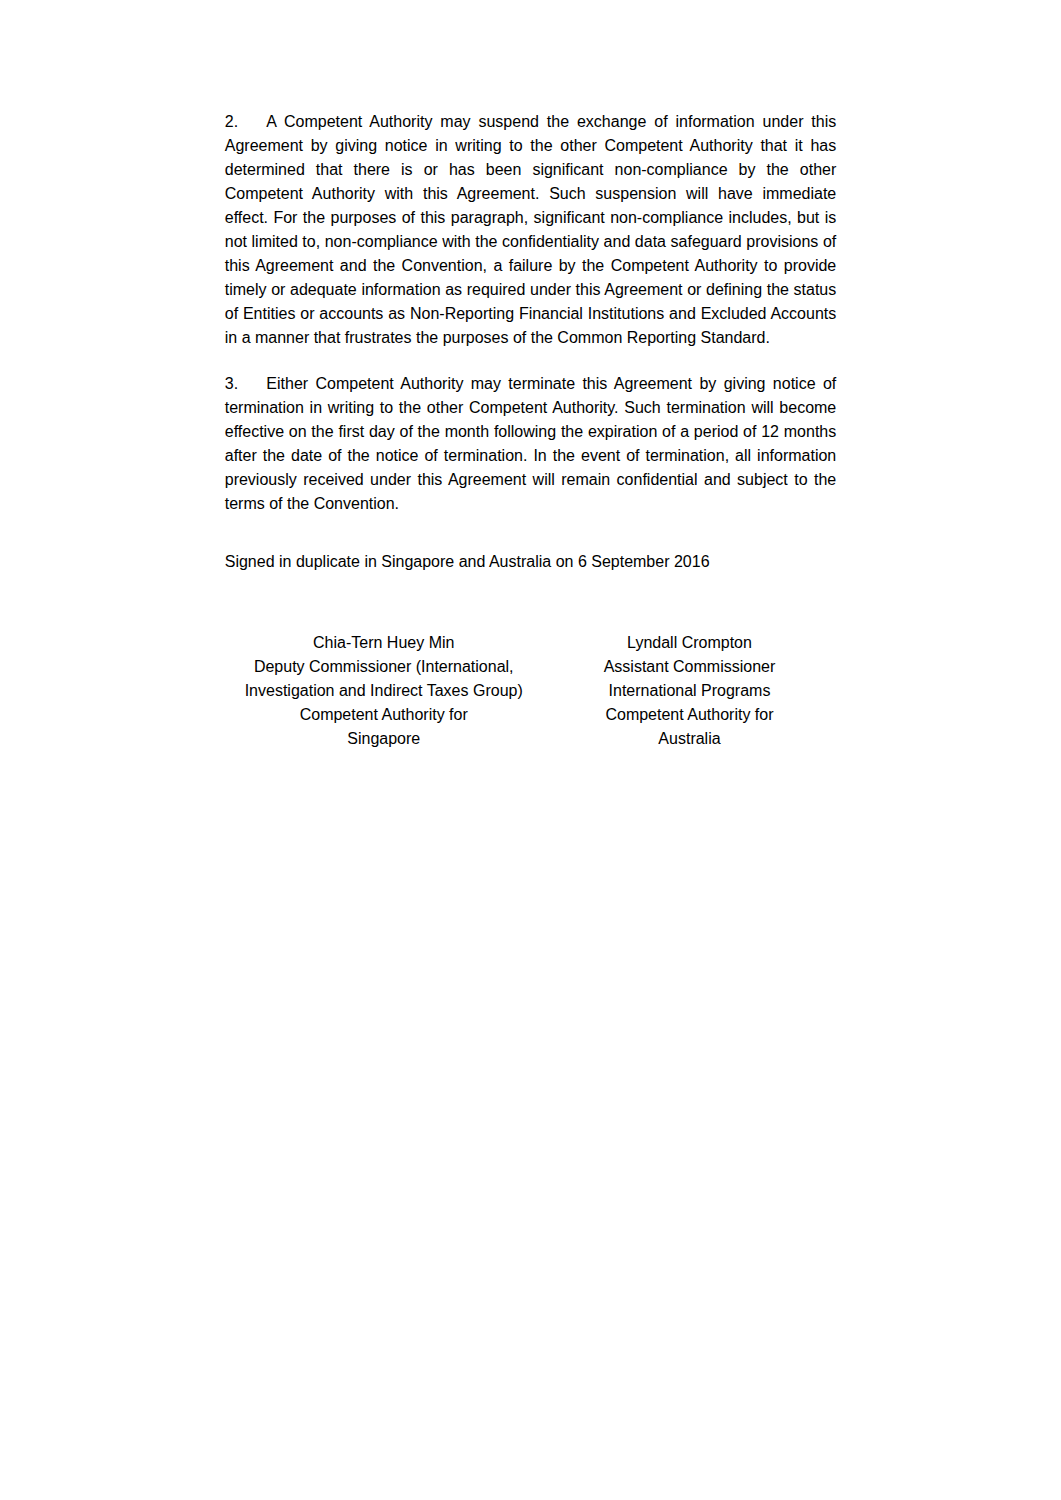2. A Competent Authority may suspend the exchange of information under this Agreement by giving notice in writing to the other Competent Authority that it has determined that there is or has been significant non-compliance by the other Competent Authority with this Agreement. Such suspension will have immediate effect. For the purposes of this paragraph, significant non-compliance includes, but is not limited to, non-compliance with the confidentiality and data safeguard provisions of this Agreement and the Convention, a failure by the Competent Authority to provide timely or adequate information as required under this Agreement or defining the status of Entities or accounts as Non-Reporting Financial Institutions and Excluded Accounts in a manner that frustrates the purposes of the Common Reporting Standard.
3. Either Competent Authority may terminate this Agreement by giving notice of termination in writing to the other Competent Authority. Such termination will become effective on the first day of the month following the expiration of a period of 12 months after the date of the notice of termination. In the event of termination, all information previously received under this Agreement will remain confidential and subject to the terms of the Convention.
Signed in duplicate in Singapore and Australia on 6 September 2016
| Chia-Tern Huey Min Deputy Commissioner (International, Investigation and Indirect Taxes Group) Competent Authority for Singapore | Lyndall Crompton Assistant Commissioner International Programs Competent Authority for Australia |